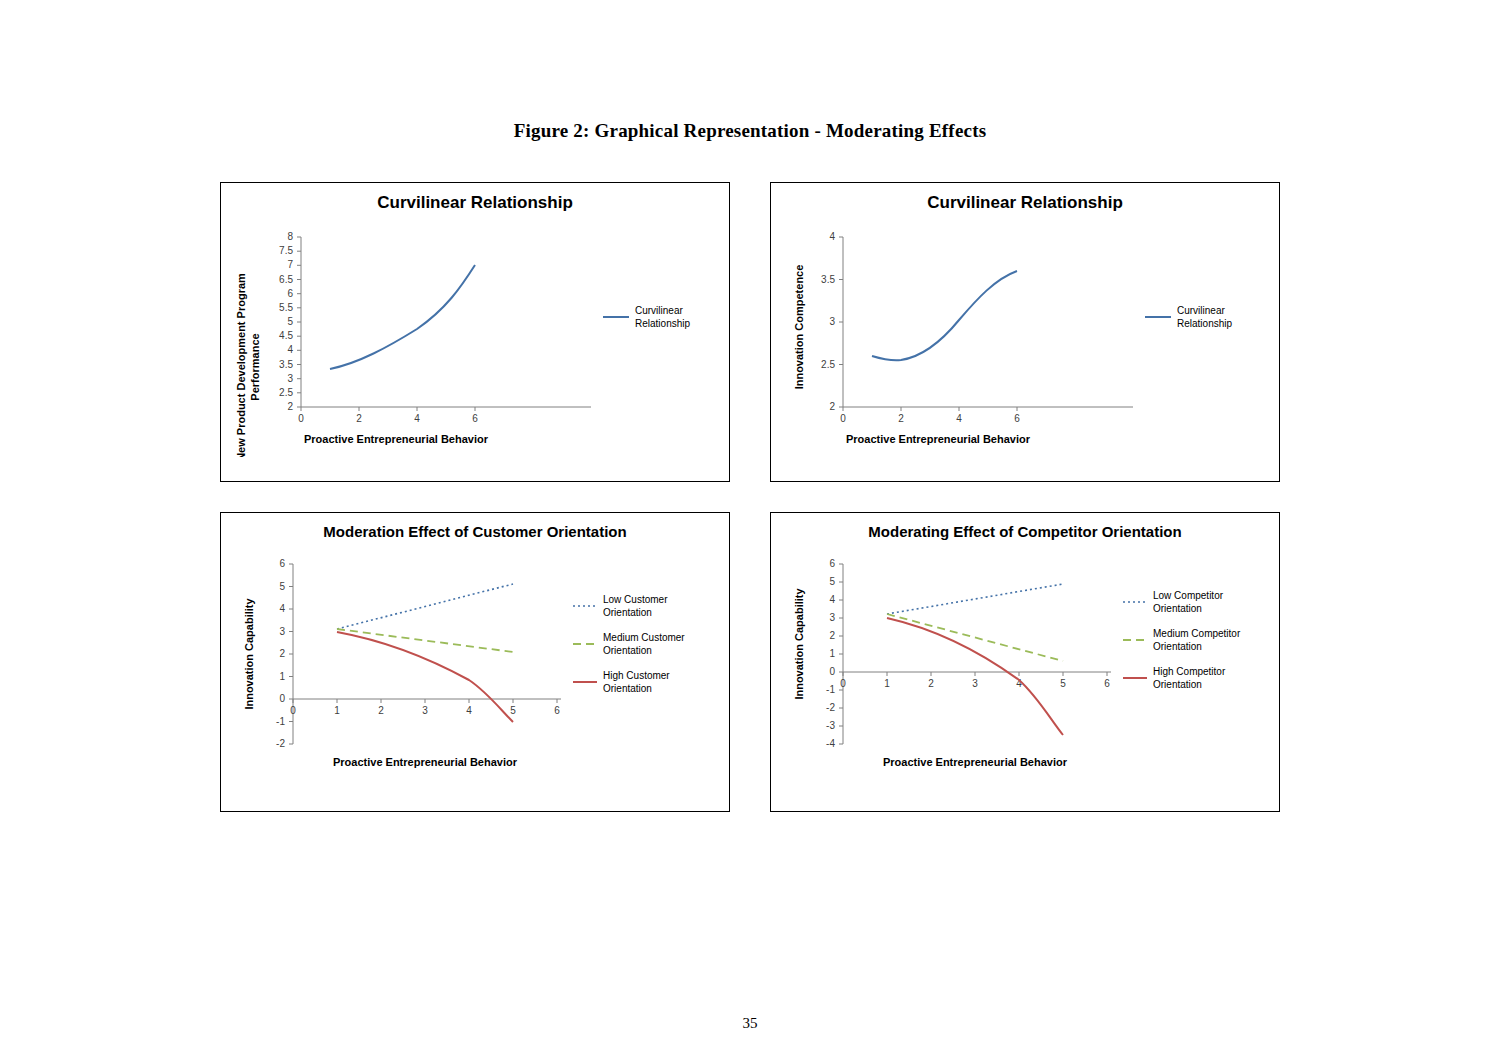Figure 2: Graphical Representation - Moderating Effects
Curvilinear Relationship
New Product Development Program Performance 8 7.5 7 6.5 6 5.5 5 4.5 4 3.5 3 2.5 2 0 2 4 6 Proactive Entrepreneurial Behavior Curvilinear Relationship
Curvilinear Relationship
Innovation Competence 4 3.5 3 2.5 2 0 2 4 6 Proactive Entrepreneurial Behavior Curvilinear Relationship
Moderation Effect of Customer Orientation
Innovation Capability 6 5 4 3 2 1 0 -1 -2 0 1 2 3 4 5 6 Proactive Entrepreneurial Behavior Low Customer Orientation Medium Customer Orientation High Customer Orientation
Moderating Effect of Competitor Orientation
Innovation Capability 6 5 4 3 2 1 0 -1 -2 -3 -4 0 1 2 3 4 5 6 Proactive Entrepreneurial Behavior Low Competitor Orientation Medium Competitor Orientation High Competitor Orientation
35